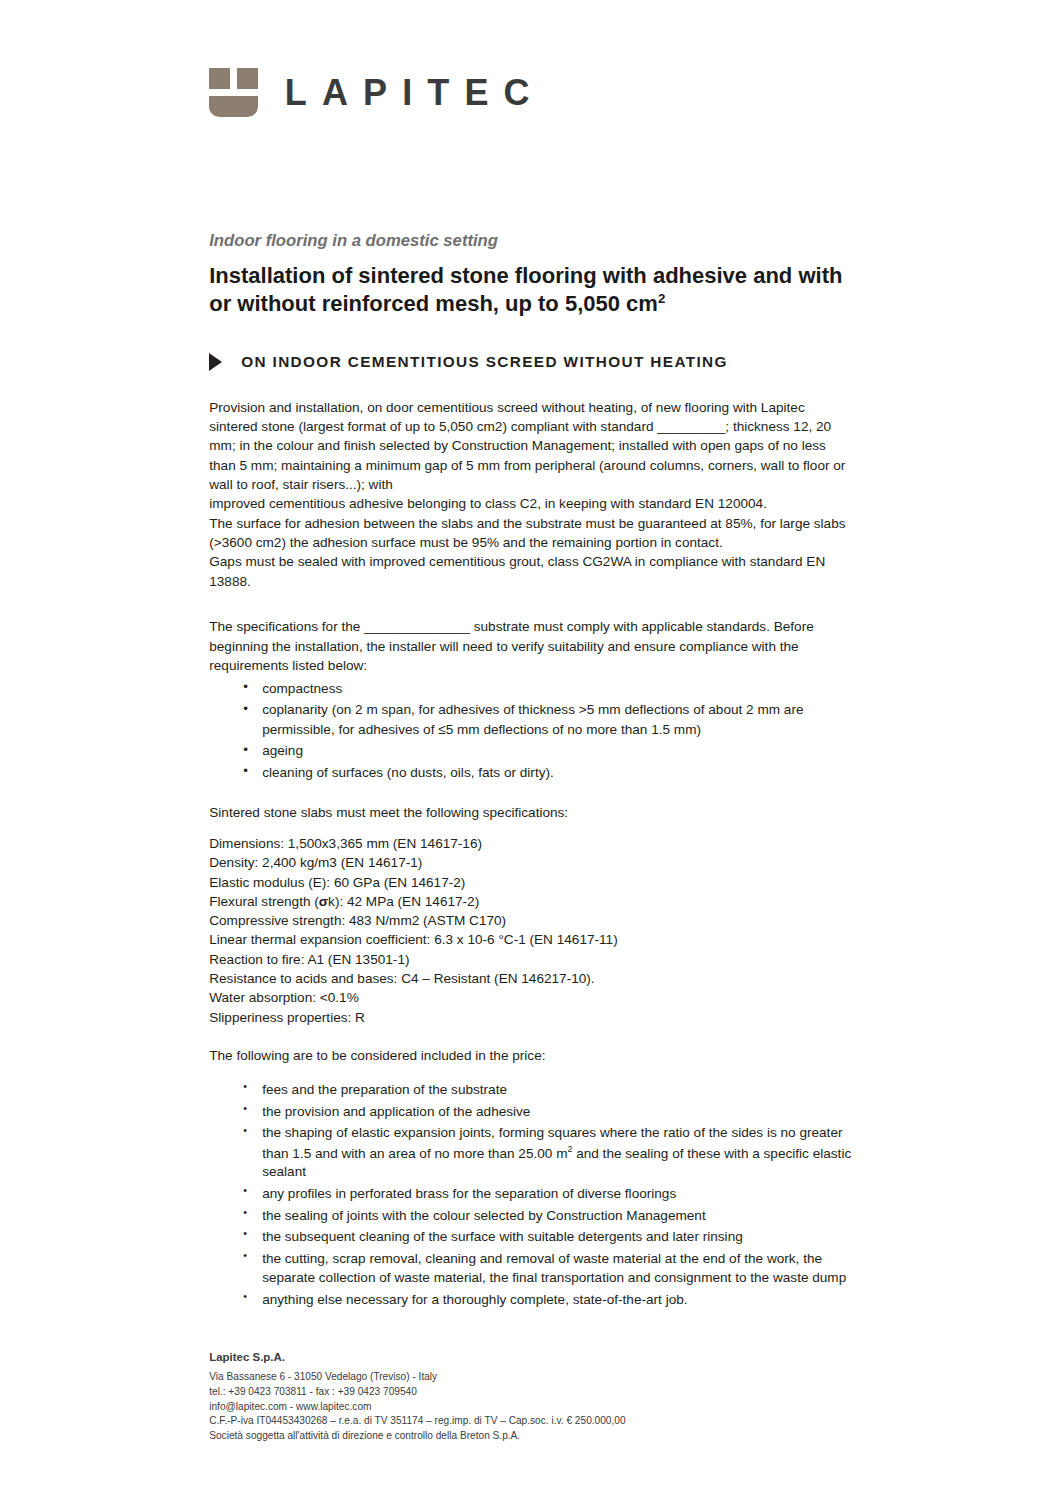LAPITEC
Indoor flooring in a domestic setting
Installation of sintered stone flooring with adhesive and with or without reinforced mesh, up to 5,050 cm2
On indoor cementitious screed without heating
Provision and installation, on door cementitious screed without heating, of new flooring with Lapitec sintered stone (largest format of up to 5,050 cm2) compliant with standard _________; thickness 12, 20 mm; in the colour and finish selected by Construction Management; installed with open gaps of no less than 5 mm; maintaining a minimum gap of 5 mm from peripheral (around columns, corners, wall to floor or wall to roof, stair risers...); with
improved cementitious adhesive belonging to class C2, in keeping with standard EN 120004.
The surface for adhesion between the slabs and the substrate must be guaranteed at 85%, for large slabs (>3600 cm2) the adhesion surface must be 95% and the remaining portion in contact.
Gaps must be sealed with improved cementitious grout, class CG2WA in compliance with standard EN 13888.
The specifications for the ______________ substrate must comply with applicable standards. Before beginning the installation, the installer will need to verify suitability and ensure compliance with the requirements listed below:
compactness
coplanarity (on 2 m span, for adhesives of thickness >5 mm deflections of about 2 mm are permissible, for adhesives of ≤5 mm deflections of no more than 1.5 mm)
ageing
cleaning of surfaces (no dusts, oils, fats or dirty).
Sintered stone slabs must meet the following specifications:
Dimensions: 1,500x3,365 mm (EN 14617-16)
Density: 2,400 kg/m3 (EN 14617-1)
Elastic modulus (E): 60 GPa (EN 14617-2)
Flexural strength (σk): 42 MPa (EN 14617-2)
Compressive strength: 483 N/mm2 (ASTM C170)
Linear thermal expansion coefficient: 6.3 x 10-6 °C-1 (EN 14617-11)
Reaction to fire: A1 (EN 13501-1)
Resistance to acids and bases: C4 – Resistant (EN 146217-10).
Water absorption: <0.1%
Slipperiness properties: R
The following are to be considered included in the price:
fees and the preparation of the substrate
the provision and application of the adhesive
the shaping of elastic expansion joints, forming squares where the ratio of the sides is no greater than 1.5 and with an area of no more than 25.00 m2 and the sealing of these with a specific elastic sealant
any profiles in perforated brass for the separation of diverse floorings
the sealing of joints with the colour selected by Construction Management
the subsequent cleaning of the surface with suitable detergents and later rinsing
the cutting, scrap removal, cleaning and removal of waste material at the end of the work, the separate collection of waste material, the final transportation and consignment to the waste dump
anything else necessary for a thoroughly complete, state-of-the-art job.
Lapitec S.p.A.
Via Bassanese 6 - 31050 Vedelago (Treviso) - Italy
tel.: +39 0423 703811 - fax : +39 0423 709540
info@lapitec.com - www.lapitec.com
C.F.-P-iva IT04453430268 – r.e.a. di TV 351174 – reg.imp. di TV – Cap.soc. i.v. € 250.000,00
Società soggetta all'attività di direzione e controllo della Breton S.p.A.